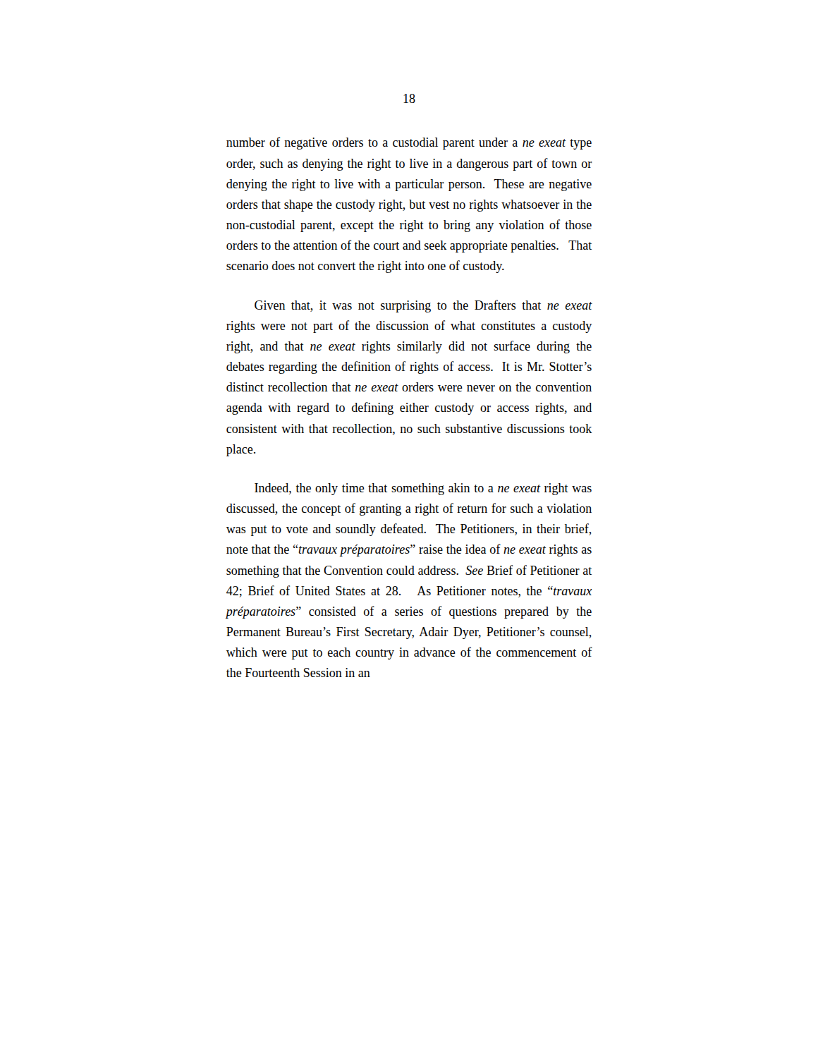18
number of negative orders to a custodial parent under a ne exeat type order, such as denying the right to live in a dangerous part of town or denying the right to live with a particular person. These are negative orders that shape the custody right, but vest no rights whatsoever in the non-custodial parent, except the right to bring any violation of those orders to the attention of the court and seek appropriate penalties. That scenario does not convert the right into one of custody.
Given that, it was not surprising to the Drafters that ne exeat rights were not part of the discussion of what constitutes a custody right, and that ne exeat rights similarly did not surface during the debates regarding the definition of rights of access. It is Mr. Stotter’s distinct recollection that ne exeat orders were never on the convention agenda with regard to defining either custody or access rights, and consistent with that recollection, no such substantive discussions took place.
Indeed, the only time that something akin to a ne exeat right was discussed, the concept of granting a right of return for such a violation was put to vote and soundly defeated. The Petitioners, in their brief, note that the “travaux préparatoires” raise the idea of ne exeat rights as something that the Convention could address. See Brief of Petitioner at 42; Brief of United States at 28. As Petitioner notes, the “travaux préparatoires” consisted of a series of questions prepared by the Permanent Bureau’s First Secretary, Adair Dyer, Petitioner’s counsel, which were put to each country in advance of the commencement of the Fourteenth Session in an